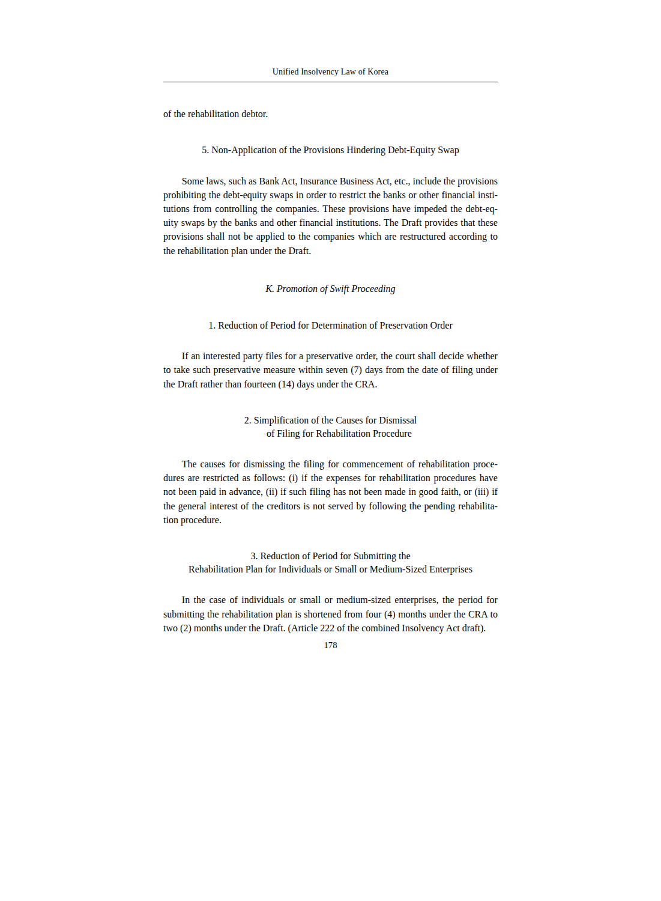Unified Insolvency Law of Korea
of the rehabilitation debtor.
5. Non-Application of the Provisions Hindering Debt-Equity Swap
Some laws, such as Bank Act, Insurance Business Act, etc., include the provisions prohibiting the debt-equity swaps in order to restrict the banks or other financial institutions from controlling the companies. These provisions have impeded the debt-equity swaps by the banks and other financial institutions. The Draft provides that these provisions shall not be applied to the companies which are restructured according to the rehabilitation plan under the Draft.
K. Promotion of Swift Proceeding
1. Reduction of Period for Determination of Preservation Order
If an interested party files for a preservative order, the court shall decide whether to take such preservative measure within seven (7) days from the date of filing under the Draft rather than fourteen (14) days under the CRA.
2. Simplification of the Causes for Dismissalof Filing for Rehabilitation Procedure
The causes for dismissing the filing for commencement of rehabilitation procedures are restricted as follows: (i) if the expenses for rehabilitation procedures have not been paid in advance, (ii) if such filing has not been made in good faith, or (iii) if the general interest of the creditors is not served by following the pending rehabilitation procedure.
3. Reduction of Period for Submitting the
Rehabilitation Plan for Individuals or Small or Medium-Sized Enterprises
In the case of individuals or small or medium-sized enterprises, the period for submitting the rehabilitation plan is shortened from four (4) months under the CRA to two (2) months under the Draft. (Article 222 of the combined Insolvency Act draft).
178